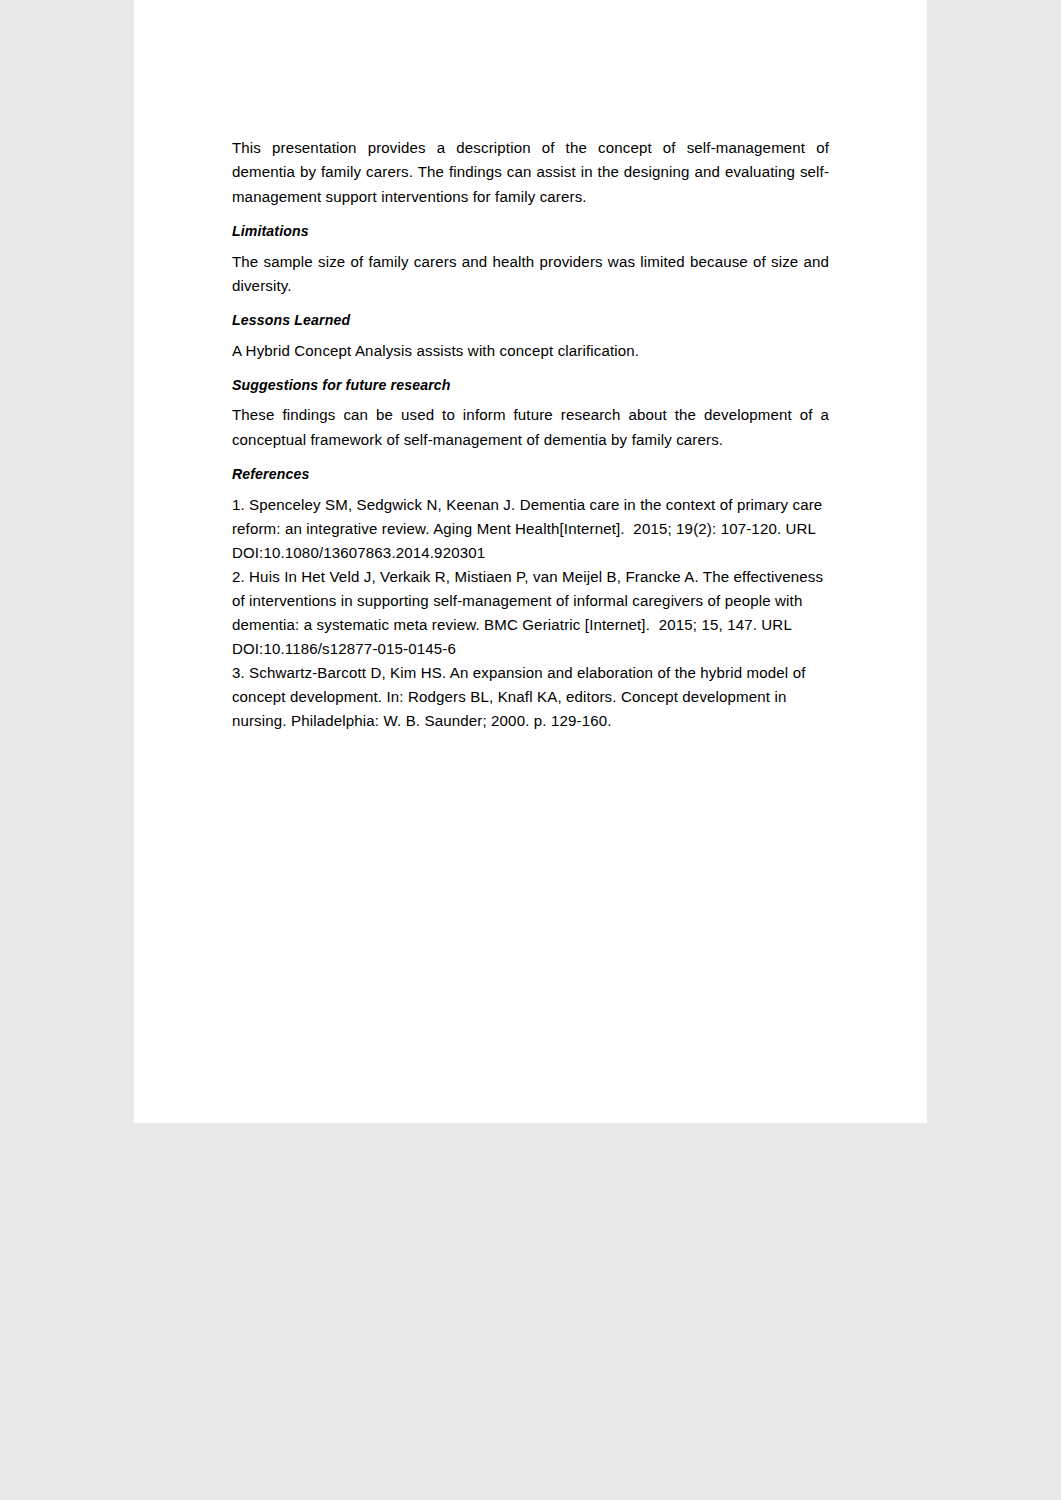This presentation provides a description of the concept of self-management of dementia by family carers. The findings can assist in the designing and evaluating self-management support interventions for family carers.
Limitations
The sample size of family carers and health providers was limited because of size and diversity.
Lessons Learned
A Hybrid Concept Analysis assists with concept clarification.
Suggestions for future research
These findings can be used to inform future research about the development of a conceptual framework of self-management of dementia by family carers.
References
1. Spenceley SM, Sedgwick N, Keenan J. Dementia care in the context of primary care reform: an integrative review. Aging Ment Health[Internet]. 2015; 19(2): 107-120. URL DOI:10.1080/13607863.2014.920301
2. Huis In Het Veld J, Verkaik R, Mistiaen P, van Meijel B, Francke A. The effectiveness of interventions in supporting self-management of informal caregivers of people with dementia: a systematic meta review. BMC Geriatric [Internet]. 2015; 15, 147. URL DOI:10.1186/s12877-015-0145-6
3. Schwartz-Barcott D, Kim HS. An expansion and elaboration of the hybrid model of concept development. In: Rodgers BL, Knafl KA, editors. Concept development in nursing. Philadelphia: W. B. Saunder; 2000. p. 129-160.